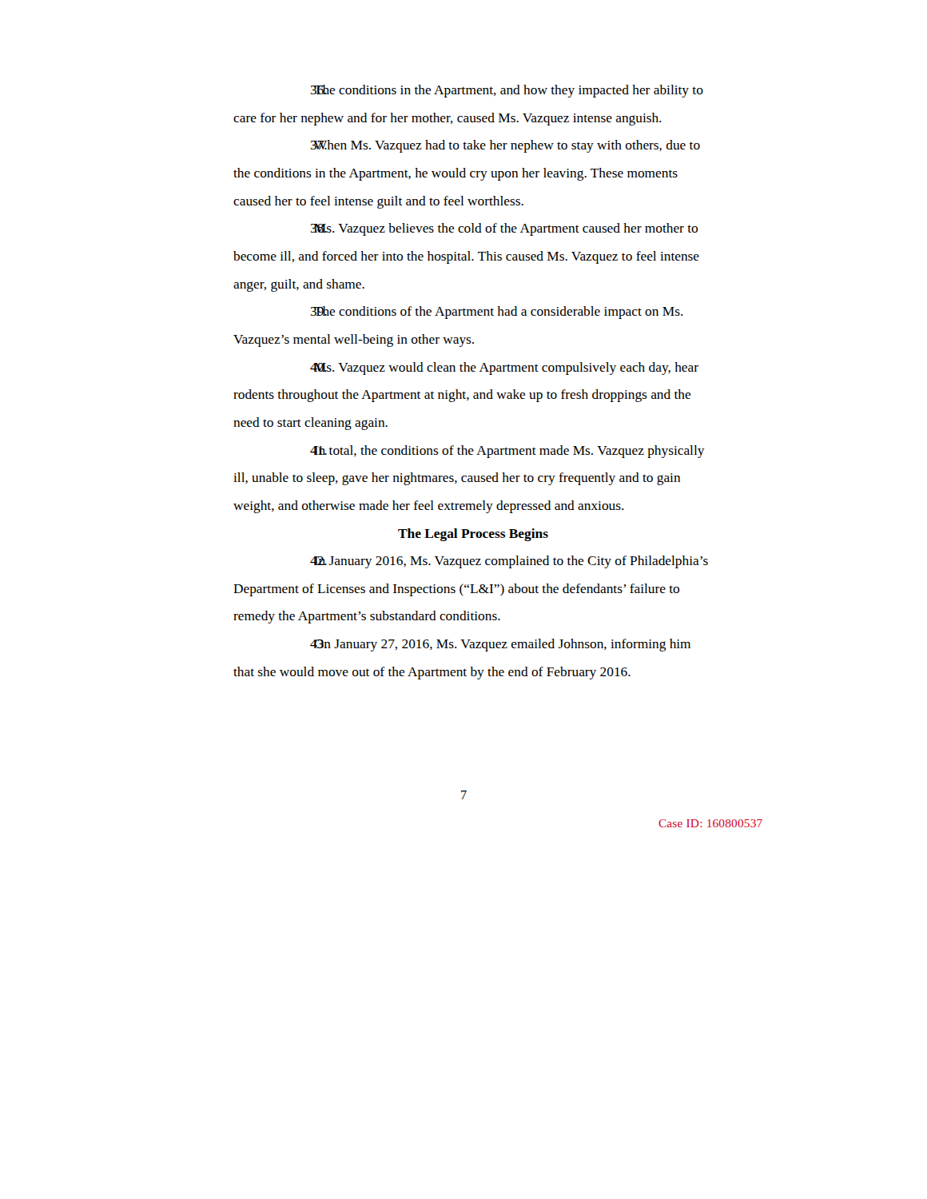36. The conditions in the Apartment, and how they impacted her ability to care for her nephew and for her mother, caused Ms. Vazquez intense anguish.
37. When Ms. Vazquez had to take her nephew to stay with others, due to the conditions in the Apartment, he would cry upon her leaving. These moments caused her to feel intense guilt and to feel worthless.
38. Ms. Vazquez believes the cold of the Apartment caused her mother to become ill, and forced her into the hospital. This caused Ms. Vazquez to feel intense anger, guilt, and shame.
39. The conditions of the Apartment had a considerable impact on Ms. Vazquez’s mental well-being in other ways.
40. Ms. Vazquez would clean the Apartment compulsively each day, hear rodents throughout the Apartment at night, and wake up to fresh droppings and the need to start cleaning again.
41. In total, the conditions of the Apartment made Ms. Vazquez physically ill, unable to sleep, gave her nightmares, caused her to cry frequently and to gain weight, and otherwise made her feel extremely depressed and anxious.
The Legal Process Begins
42. In January 2016, Ms. Vazquez complained to the City of Philadelphia’s Department of Licenses and Inspections (“L&I”) about the defendants’ failure to remedy the Apartment’s substandard conditions.
43. On January 27, 2016, Ms. Vazquez emailed Johnson, informing him that she would move out of the Apartment by the end of February 2016.
7
Case ID: 160800537